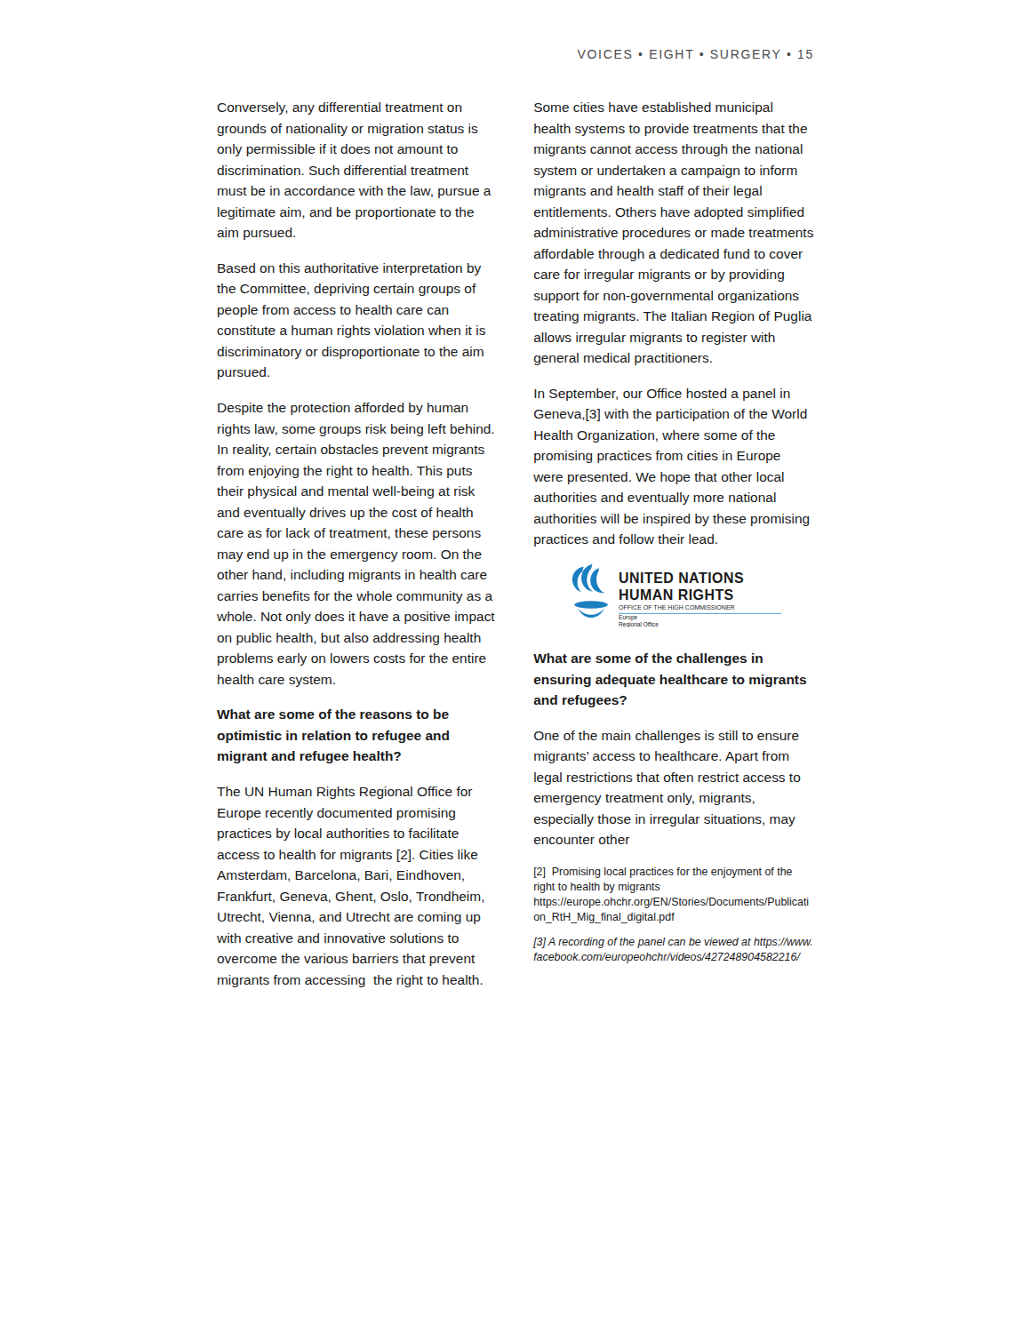VOICES • EIGHT • SURGERY • 15
Conversely, any differential treatment on grounds of nationality or migration status is only permissible if it does not amount to discrimination. Such differential treatment must be in accordance with the law, pursue a legitimate aim, and be proportionate to the aim pursued.
Based on this authoritative interpretation by the Committee, depriving certain groups of people from access to health care can constitute a human rights violation when it is discriminatory or disproportionate to the aim pursued.
Despite the protection afforded by human rights law, some groups risk being left behind. In reality, certain obstacles prevent migrants from enjoying the right to health. This puts their physical and mental well-being at risk and eventually drives up the cost of health care as for lack of treatment, these persons may end up in the emergency room. On the other hand, including migrants in health care carries benefits for the whole community as a whole. Not only does it have a positive impact on public health, but also addressing health problems early on lowers costs for the entire health care system.
What are some of the reasons to be optimistic in relation to refugee and migrant and refugee health?
The UN Human Rights Regional Office for Europe recently documented promising practices by local authorities to facilitate access to health for migrants [2]. Cities like Amsterdam, Barcelona, Bari, Eindhoven, Frankfurt, Geneva, Ghent, Oslo, Trondheim, Utrecht, Vienna, and Utrecht are coming up with creative and innovative solutions to overcome the various barriers that prevent migrants from accessing the right to health.
Some cities have established municipal health systems to provide treatments that the migrants cannot access through the national system or undertaken a campaign to inform migrants and health staff of their legal entitlements. Others have adopted simplified administrative procedures or made treatments affordable through a dedicated fund to cover care for irregular migrants or by providing support for non-governmental organizations treating migrants. The Italian Region of Puglia allows irregular migrants to register with general medical practitioners.
In September, our Office hosted a panel in Geneva,[3] with the participation of the World Health Organization, where some of the promising practices from cities in Europe were presented. We hope that other local authorities and eventually more national authorities will be inspired by these promising practices and follow their lead.
What are some of the challenges in ensuring adequate healthcare to migrants and refugees?
One of the main challenges is still to ensure migrants’ access to healthcare. Apart from legal restrictions that often restrict access to emergency treatment only, migrants, especially those in irregular situations, may encounter other
[2] Promising local practices for the enjoyment of the right to health by migrants
https://europe.ohchr.org/EN/Stories/Documents/Publication_RtH_Mig_final_digital.pdf
[3] A recording of the panel can be viewed at https://www.facebook.com/europeohchr/videos/427248904582216/